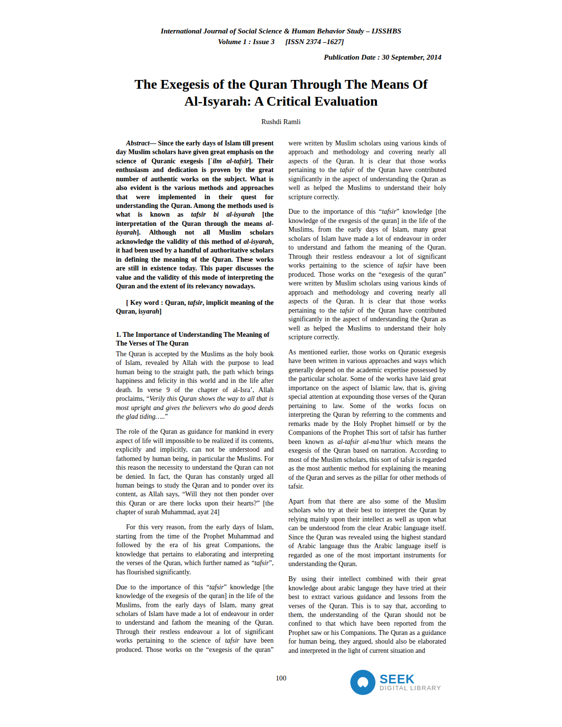International Journal of Social Science & Human Behavior Study – IJSSHBS
Volume 1 : Issue 3 [ISSN 2374 –1627]
Publication Date : 30 September, 2014
The Exegesis of the Quran Through The Means Of
Al-Isyarah: A Critical Evaluation
Rushdi Ramli
Abstract— Since the early days of Islam till present day Muslim scholars have given great emphasis on the science of Quranic exegesis [`ilm al-tafsir]. Their enthusiasm and dedication is proven by the great number of authentic works on the subject. What is also evident is the various methods and approaches that were implemented in their quest for understanding the Quran. Among the methods used is what is known as tafsir bi al-isyarah [the interpretation of the Quran through the means al-isyarah]. Although not all Muslim scholars acknowledge the validity of this method of al-isyarah, it had been used by a handful of authoritative scholars in defining the meaning of the Quran. These works are still in existence today. This paper discusses the value and the validity of this mode of interpreting the Quran and the extent of its relevancy nowadays.
[ Key word : Quran, tafsir, implicit meaning of the Quran, isyarah]
1. The Importance of Understanding The Meaning of The Verses of The Quran
The Quran is accepted by the Muslims as the holy book of Islam, revealed by Allah with the purpose to lead human being to the straight path, the path which brings happiness and felicity in this world and in the life after death. In verse 9 of the chapter of al-Isra’, Allah proclaims, “Verily this Quran shows the way to all that is most upright and gives the believers who do good deeds the glad tiding…..”
The role of the Quran as guidance for mankind in every aspect of life will impossible to be realized if its contents, explicitly and implicitly, can not be understood and fathomed by human being, in particular the Muslims. For this reason the necessity to understand the Quran can not be denied. In fact, the Quran has constanly urged all human beings to study the Quran and to ponder over its content, as Allah says, “Will they not then ponder over this Quran or are there locks upon their hearts?” [the chapter of surah Muhammad, ayat 24]
For this very reason, from the early days of Islam, starting from the time of the Prophet Muhammad and followed by the era of his great Companions, the knowledge that pertains to elaborating and interpreting the verses of the Quran, which further named as “tafsir”, has flourished significantly.
Due to the importance of this “tafsir” knowledge [the knowledge of the exegesis of the quran] in the life of the Muslims, from the early days of Islam, many great scholars of Islam have made a lot of endeavour in order to understand and fathom the meaning of the Quran. Through their restless endeavour a lot of significant works pertaining to the science of tafsir have been produced. Those works on the “exegesis of the quran” were written by Muslim scholars using various kinds of approach and methodology and covering nearly all aspects of the Quran. It is clear that those works pertaining to the tafsir of the Quran have contributed significantly in the aspect of understanding the Quran as well as helped the Muslims to understand their holy scripture correctly.
Due to the importance of this “tafsir” knowledge [the knowledge of the exegesis of the quran] in the life of the Muslims, from the early days of Islam, many great scholars of Islam have made a lot of endeavour in order to understand and fathom the meaning of the Quran. Through their restless endeavour a lot of significant works pertaining to the science of tafsir have been produced. Those works on the “exegesis of the quran” were written by Muslim scholars using various kinds of approach and methodology and covering nearly all aspects of the Quran. It is clear that those works pertaining to the tafsir of the Quran have contributed significantly in the aspect of understanding the Quran as well as helped the Muslims to understand their holy scripture correctly.
As mentioned earlier, those works on Quranic exegesis have been written in various approaches and ways which generally depend on the academic expertise possessed by the particular scholar. Some of the works have laid great importance on the aspect of Islamic law, that is, giving special attention at expounding those verses of the Quran pertaining to law. Some of the works focus on interpreting the Quran by referring to the comments and remarks made by the Holy Prophet himself or by the Companions of the Prophet This sort of tafsir has further been known as al-tafsir al-ma’thur which means the exegesis of the Quran based on narration. According to most of the Muslim scholars, this sort of tafsir is regarded as the most authentic method for explaining the meaning of the Quran and serves as the pillar for other methods of tafsir.
Apart from that there are also some of the Muslim scholars who try at their best to interpret the Quran by relying mainly upon their intellect as well as upon what can be understood from the clear Arabic language itself. Since the Quran was revealed using the highest standard of Arabic language thus the Arabic language itself is regarded as one of the most important instruments for understanding the Quran.
By using their intellect combined with their great knowledge about arabic languge they have tried at their best to extract various guidance and lessons from the verses of the Quran. This is to say that, according to them, the understanding of the Quran should not be confined to that which have been reported from the Prophet saw or his Companions. The Quran as a guidance for human being, they argued, should also be elaborated and interpreted in the light of current situation and
100
SEEK DIGITAL LIBRARY